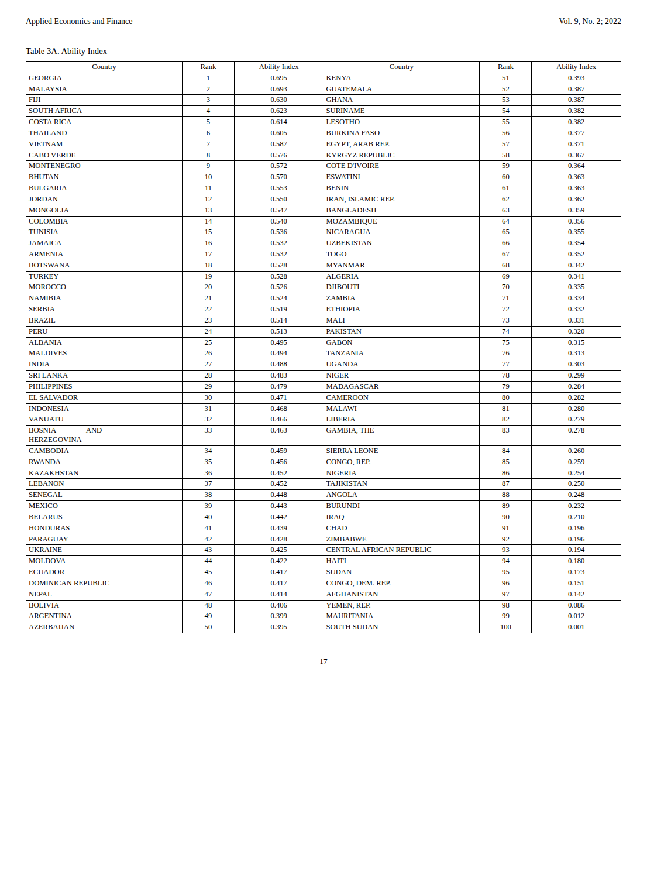Applied Economics and Finance Vol. 9, No. 2; 2022
Table 3A. Ability Index
| Country | Rank | Ability Index | Country | Rank | Ability Index |
| --- | --- | --- | --- | --- | --- |
| GEORGIA | 1 | 0.695 | KENYA | 51 | 0.393 |
| MALAYSIA | 2 | 0.693 | GUATEMALA | 52 | 0.387 |
| FIJI | 3 | 0.630 | GHANA | 53 | 0.387 |
| SOUTH AFRICA | 4 | 0.623 | SURINAME | 54 | 0.382 |
| COSTA RICA | 5 | 0.614 | LESOTHO | 55 | 0.382 |
| THAILAND | 6 | 0.605 | BURKINA FASO | 56 | 0.377 |
| VIETNAM | 7 | 0.587 | EGYPT, ARAB REP. | 57 | 0.371 |
| CABO VERDE | 8 | 0.576 | KYRGYZ REPUBLIC | 58 | 0.367 |
| MONTENEGRO | 9 | 0.572 | COTE D'IVOIRE | 59 | 0.364 |
| BHUTAN | 10 | 0.570 | ESWATINI | 60 | 0.363 |
| BULGARIA | 11 | 0.553 | BENIN | 61 | 0.363 |
| JORDAN | 12 | 0.550 | IRAN, ISLAMIC REP. | 62 | 0.362 |
| MONGOLIA | 13 | 0.547 | BANGLADESH | 63 | 0.359 |
| COLOMBIA | 14 | 0.540 | MOZAMBIQUE | 64 | 0.356 |
| TUNISIA | 15 | 0.536 | NICARAGUA | 65 | 0.355 |
| JAMAICA | 16 | 0.532 | UZBEKISTAN | 66 | 0.354 |
| ARMENIA | 17 | 0.532 | TOGO | 67 | 0.352 |
| BOTSWANA | 18 | 0.528 | MYANMAR | 68 | 0.342 |
| TURKEY | 19 | 0.528 | ALGERIA | 69 | 0.341 |
| MOROCCO | 20 | 0.526 | DJIBOUTI | 70 | 0.335 |
| NAMIBIA | 21 | 0.524 | ZAMBIA | 71 | 0.334 |
| SERBIA | 22 | 0.519 | ETHIOPIA | 72 | 0.332 |
| BRAZIL | 23 | 0.514 | MALI | 73 | 0.331 |
| PERU | 24 | 0.513 | PAKISTAN | 74 | 0.320 |
| ALBANIA | 25 | 0.495 | GABON | 75 | 0.315 |
| MALDIVES | 26 | 0.494 | TANZANIA | 76 | 0.313 |
| INDIA | 27 | 0.488 | UGANDA | 77 | 0.303 |
| SRI LANKA | 28 | 0.483 | NIGER | 78 | 0.299 |
| PHILIPPINES | 29 | 0.479 | MADAGASCAR | 79 | 0.284 |
| EL SALVADOR | 30 | 0.471 | CAMEROON | 80 | 0.282 |
| INDONESIA | 31 | 0.468 | MALAWI | 81 | 0.280 |
| VANUATU | 32 | 0.466 | LIBERIA | 82 | 0.279 |
| BOSNIA AND HERZEGOVINA | 33 | 0.463 | GAMBIA, THE | 83 | 0.278 |
| CAMBODIA | 34 | 0.459 | SIERRA LEONE | 84 | 0.260 |
| RWANDA | 35 | 0.456 | CONGO, REP. | 85 | 0.259 |
| KAZAKHSTAN | 36 | 0.452 | NIGERIA | 86 | 0.254 |
| LEBANON | 37 | 0.452 | TAJIKISTAN | 87 | 0.250 |
| SENEGAL | 38 | 0.448 | ANGOLA | 88 | 0.248 |
| MEXICO | 39 | 0.443 | BURUNDI | 89 | 0.232 |
| BELARUS | 40 | 0.442 | IRAQ | 90 | 0.210 |
| HONDURAS | 41 | 0.439 | CHAD | 91 | 0.196 |
| PARAGUAY | 42 | 0.428 | ZIMBABWE | 92 | 0.196 |
| UKRAINE | 43 | 0.425 | CENTRAL AFRICAN REPUBLIC | 93 | 0.194 |
| MOLDOVA | 44 | 0.422 | HAITI | 94 | 0.180 |
| ECUADOR | 45 | 0.417 | SUDAN | 95 | 0.173 |
| DOMINICAN REPUBLIC | 46 | 0.417 | CONGO, DEM. REP. | 96 | 0.151 |
| NEPAL | 47 | 0.414 | AFGHANISTAN | 97 | 0.142 |
| BOLIVIA | 48 | 0.406 | YEMEN, REP. | 98 | 0.086 |
| ARGENTINA | 49 | 0.399 | MAURITANIA | 99 | 0.012 |
| AZERBAIJAN | 50 | 0.395 | SOUTH SUDAN | 100 | 0.001 |
17